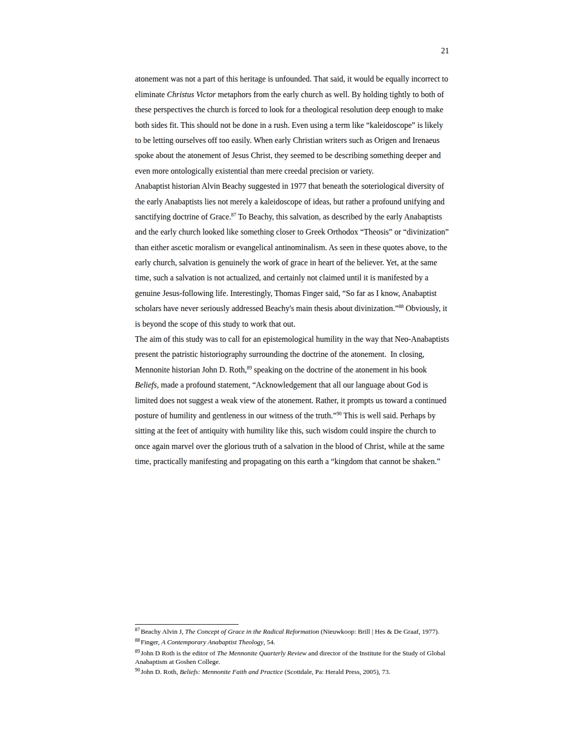21
atonement was not a part of this heritage is unfounded. That said, it would be equally incorrect to eliminate Christus Victor metaphors from the early church as well. By holding tightly to both of these perspectives the church is forced to look for a theological resolution deep enough to make both sides fit. This should not be done in a rush. Even using a term like “kaleidoscope” is likely to be letting ourselves off too easily. When early Christian writers such as Origen and Irenaeus spoke about the atonement of Jesus Christ, they seemed to be describing something deeper and even more ontologically existential than mere creedal precision or variety.
Anabaptist historian Alvin Beachy suggested in 1977 that beneath the soteriological diversity of the early Anabaptists lies not merely a kaleidoscope of ideas, but rather a profound unifying and sanctifying doctrine of Grace.87 To Beachy, this salvation, as described by the early Anabaptists and the early church looked like something closer to Greek Orthodox “Theosis” or “divinization” than either ascetic moralism or evangelical antinominalism. As seen in these quotes above, to the early church, salvation is genuinely the work of grace in heart of the believer. Yet, at the same time, such a salvation is not actualized, and certainly not claimed until it is manifested by a genuine Jesus-following life. Interestingly, Thomas Finger said, “So far as I know, Anabaptist scholars have never seriously addressed Beachy's main thesis about divinization.”88 Obviously, it is beyond the scope of this study to work that out.
The aim of this study was to call for an epistemological humility in the way that Neo-Anabaptists present the patristic historiography surrounding the doctrine of the atonement. In closing, Mennonite historian John D. Roth,89 speaking on the doctrine of the atonement in his book Beliefs, made a profound statement, “Acknowledgement that all our language about God is limited does not suggest a weak view of the atonement. Rather, it prompts us toward a continued posture of humility and gentleness in our witness of the truth.”90 This is well said. Perhaps by sitting at the feet of antiquity with humility like this, such wisdom could inspire the church to once again marvel over the glorious truth of a salvation in the blood of Christ, while at the same time, practically manifesting and propagating on this earth a “kingdom that cannot be shaken.”
87 Beachy Alvin J, The Concept of Grace in the Radical Reformation (Nieuwkoop: Brill | Hes & De Graaf, 1977).
88 Finger, A Contemporary Anabaptist Theology, 54.
89 John D Roth is the editor of The Mennonite Quarterly Review and director of the Institute for the Study of Global Anabaptism at Goshen College.
90 John D. Roth, Beliefs: Mennonite Faith and Practice (Scottdale, Pa: Herald Press, 2005), 73.